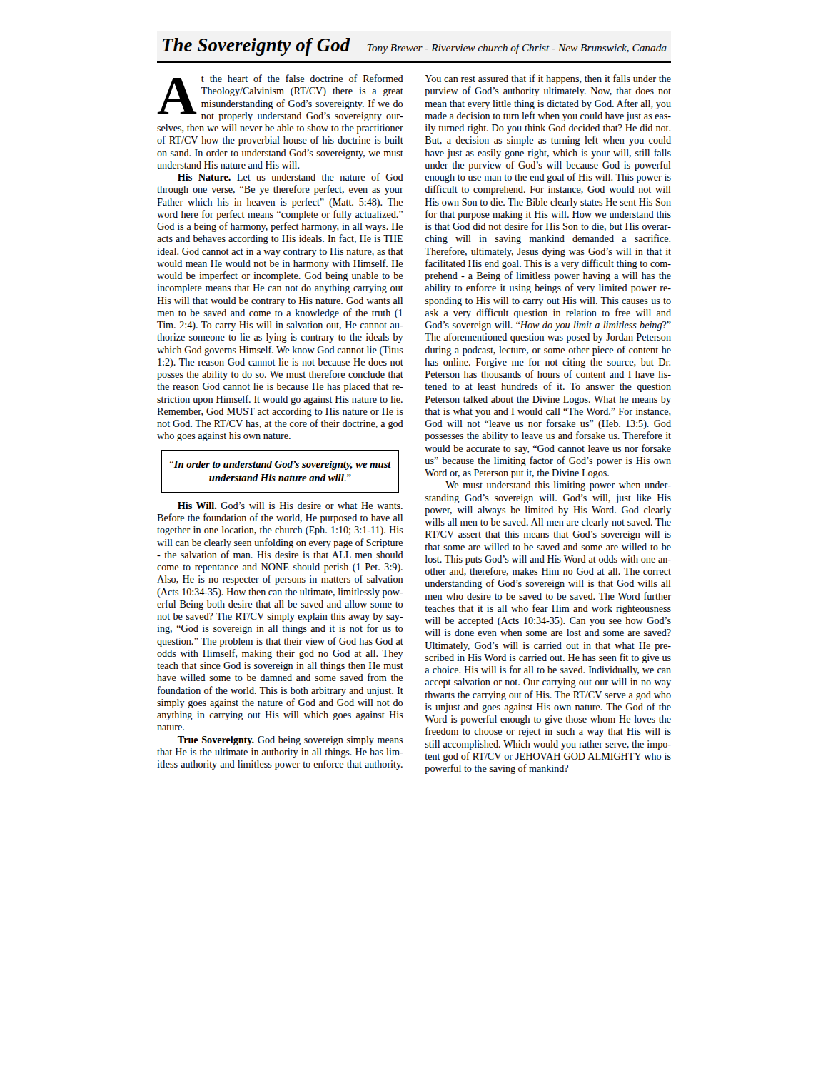The Sovereignty of God Tony Brewer - Riverview church of Christ - New Brunswick, Canada
At the heart of the false doctrine of Reformed Theology/Calvinism (RT/CV) there is a great misunderstanding of God’s sovereignty. If we do not properly understand God’s sovereignty ourselves, then we will never be able to show to the practitioner of RT/CV how the proverbial house of his doctrine is built on sand. In order to understand God’s sovereignty, we must understand His nature and His will.
His Nature. Let us understand the nature of God through one verse, “Be ye therefore perfect, even as your Father which his in heaven is perfect” (Matt. 5:48). The word here for perfect means “complete or fully actualized.” God is a being of harmony, perfect harmony, in all ways. He acts and behaves according to His ideals. In fact, He is THE ideal. God cannot act in a way contrary to His nature, as that would mean He would not be in harmony with Himself. He would be imperfect or incomplete. God being unable to be incomplete means that He can not do anything carrying out His will that would be contrary to His nature. God wants all men to be saved and come to a knowledge of the truth (1 Tim. 2:4). To carry His will in salvation out, He cannot authorize someone to lie as lying is contrary to the ideals by which God governs Himself. We know God cannot lie (Titus 1:2). The reason God cannot lie is not because He does not posses the ability to do so. We must therefore conclude that the reason God cannot lie is because He has placed that restriction upon Himself. It would go against His nature to lie. Remember, God MUST act according to His nature or He is not God. The RT/CV has, at the core of their doctrine, a god who goes against his own nature.
“In order to understand God’s sovereignty, we must understand His nature and will.”
His Will. God’s will is His desire or what He wants. Before the foundation of the world, He purposed to have all together in one location, the church (Eph. 1:10; 3:1-11). His will can be clearly seen unfolding on every page of Scripture - the salvation of man. His desire is that ALL men should come to repentance and NONE should perish (1 Pet. 3:9). Also, He is no respecter of persons in matters of salvation (Acts 10:34-35). How then can the ultimate, limitlessly powerful Being both desire that all be saved and allow some to not be saved? The RT/CV simply explain this away by saying, “God is sovereign in all things and it is not for us to question.” The problem is that their view of God has God at odds with Himself, making their god no God at all. They teach that since God is sovereign in all things then He must have willed some to be damned and some saved from the foundation of the world. This is both arbitrary and unjust. It simply goes against the nature of God and God will not do anything in carrying out His will which goes against His nature.
True Sovereignty. God being sovereign simply means that He is the ultimate in authority in all things. He has limitless authority and limitless power to enforce that authority. You can rest assured that if it happens, then it falls under the purview of God’s authority ultimately. Now, that does not mean that every little thing is dictated by God. After all, you made a decision to turn left when you could have just as easily turned right. Do you think God decided that? He did not. But, a decision as simple as turning left when you could have just as easily gone right, which is your will, still falls under the purview of God’s will because God is powerful enough to use man to the end goal of His will. This power is difficult to comprehend. For instance, God would not will His own Son to die. The Bible clearly states He sent His Son for that purpose making it His will. How we understand this is that God did not desire for His Son to die, but His overarching will in saving mankind demanded a sacrifice. Therefore, ultimately, Jesus dying was God’s will in that it facilitated His end goal. This is a very difficult thing to comprehend - a Being of limitless power having a will has the ability to enforce it using beings of very limited power responding to His will to carry out His will. This causes us to ask a very difficult question in relation to free will and God’s sovereign will. “How do you limit a limitless being?” The aforementioned question was posed by Jordan Peterson during a podcast, lecture, or some other piece of content he has online. Forgive me for not citing the source, but Dr. Peterson has thousands of hours of content and I have listened to at least hundreds of it. To answer the question Peterson talked about the Divine Logos. What he means by that is what you and I would call “The Word.” For instance, God will not “leave us nor forsake us” (Heb. 13:5). God possesses the ability to leave us and forsake us. Therefore it would be accurate to say, “God cannot leave us nor forsake us” because the limiting factor of God’s power is His own Word or, as Peterson put it, the Divine Logos.
We must understand this limiting power when understanding God’s sovereign will. God’s will, just like His power, will always be limited by His Word. God clearly wills all men to be saved. All men are clearly not saved. The RT/CV assert that this means that God’s sovereign will is that some are willed to be saved and some are willed to be lost. This puts God’s will and His Word at odds with one another and, therefore, makes Him no God at all. The correct understanding of God’s sovereign will is that God wills all men who desire to be saved to be saved. The Word further teaches that it is all who fear Him and work righteousness will be accepted (Acts 10:34-35). Can you see how God’s will is done even when some are lost and some are saved? Ultimately, God’s will is carried out in that what He prescribed in His Word is carried out. He has seen fit to give us a choice. His will is for all to be saved. Individually, we can accept salvation or not. Our carrying out our will in no way thwarts the carrying out of His. The RT/CV serve a god who is unjust and goes against His own nature. The God of the Word is powerful enough to give those whom He loves the freedom to choose or reject in such a way that His will is still accomplished. Which would you rather serve, the impotent god of RT/CV or JEHOVAH GOD ALMIGHTY who is powerful to the saving of mankind?